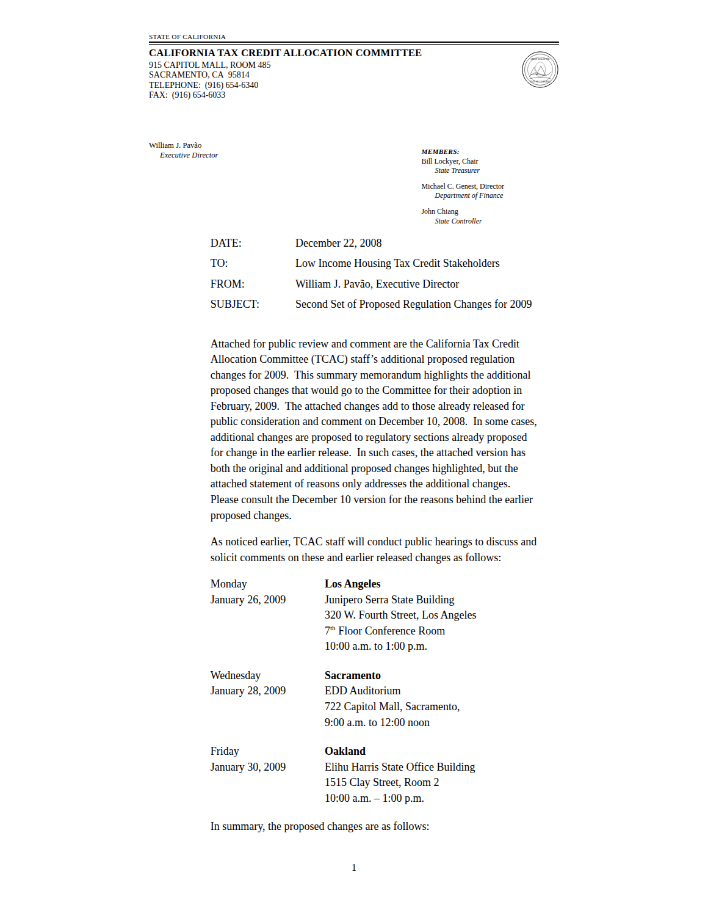STATE OF CALIFORNIA
GREAT SEAL OF THE STATE OF CALIFORNIA
CALIFORNIA TAX CREDIT ALLOCATION COMMITTEE
915 CAPITOL MALL, ROOM 485
SACRAMENTO, CA 95814
TELEPHONE: (916) 654-6340
FAX: (916) 654-6033
William J. Pavão
Executive Director
MEMBERS:
Bill Lockyer, Chair
State Treasurer
Michael C. Genest, Director
Department of Finance
John Chiang
State Controller
| DATE: | December 22, 2008 |
| TO: | Low Income Housing Tax Credit Stakeholders |
| FROM: | William J. Pavão, Executive Director |
| SUBJECT: | Second Set of Proposed Regulation Changes for 2009 |
Attached for public review and comment are the California Tax Credit Allocation Committee (TCAC) staff’s additional proposed regulation changes for 2009. This summary memorandum highlights the additional proposed changes that would go to the Committee for their adoption in February, 2009. The attached changes add to those already released for public consideration and comment on December 10, 2008. In some cases, additional changes are proposed to regulatory sections already proposed for change in the earlier release. In such cases, the attached version has both the original and additional proposed changes highlighted, but the attached statement of reasons only addresses the additional changes. Please consult the December 10 version for the reasons behind the earlier proposed changes.
As noticed earlier, TCAC staff will conduct public hearings to discuss and solicit comments on these and earlier released changes as follows:
| Monday January 26, 2009 | Los Angeles Junipero Serra State Building 320 W. Fourth Street, Los Angeles 7 th Floor Conference Room 10:00 a.m. to 1:00 p.m. |
| Wednesday January 28, 2009 | Sacramento EDD Auditorium 722 Capitol Mall, Sacramento, 9:00 a.m. to 12:00 noon |
| Friday January 30, 2009 | Oakland Elihu Harris State Office Building 1515 Clay Street, Room 2 10:00 a.m. – 1:00 p.m. |
In summary, the proposed changes are as follows:
1